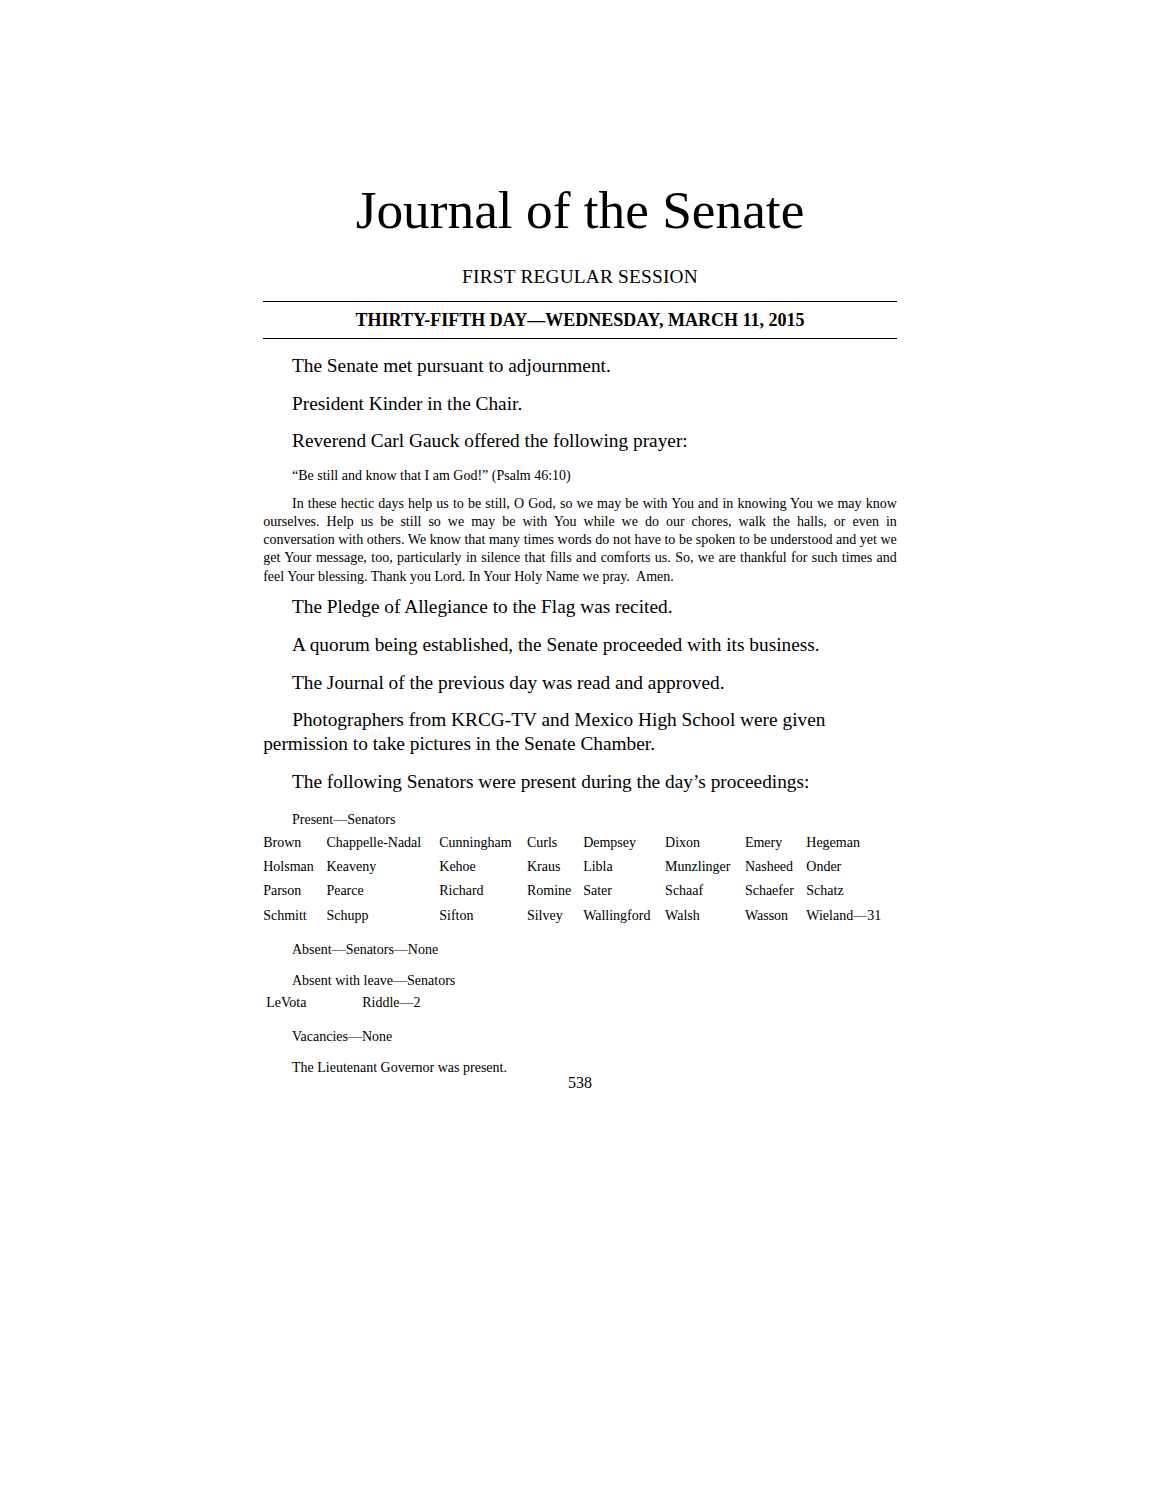Journal of the Senate
FIRST REGULAR SESSION
THIRTY-FIFTH DAY—WEDNESDAY, MARCH 11, 2015
The Senate met pursuant to adjournment.
President Kinder in the Chair.
Reverend Carl Gauck offered the following prayer:
“Be still and know that I am God!” (Psalm 46:10)
In these hectic days help us to be still, O God, so we may be with You and in knowing You we may know ourselves. Help us be still so we may be with You while we do our chores, walk the halls, or even in conversation with others. We know that many times words do not have to be spoken to be understood and yet we get Your message, too, particularly in silence that fills and comforts us. So, we are thankful for such times and feel Your blessing. Thank you Lord. In Your Holy Name we pray. Amen.
The Pledge of Allegiance to the Flag was recited.
A quorum being established, the Senate proceeded with its business.
The Journal of the previous day was read and approved.
Photographers from KRCG-TV and Mexico High School were given permission to take pictures in the Senate Chamber.
The following Senators were present during the day’s proceedings:
Present—Senators
| Brown | Chappelle-Nadal | Cunningham | Curls | Dempsey | Dixon | Emery | Hegeman |
| Holsman | Keaveny | Kehoe | Kraus | Libla | Munzlinger | Nasheed | Onder |
| Parson | Pearce | Richard | Romine | Sater | Schaaf | Schaefer | Schatz |
| Schmitt | Schupp | Sifton | Silvey | Wallingford | Walsh | Wasson | Wieland—31 |
Absent—Senators—None
Absent with leave—Senators
| LeVota | Riddle—2 |
Vacancies—None
The Lieutenant Governor was present.
538